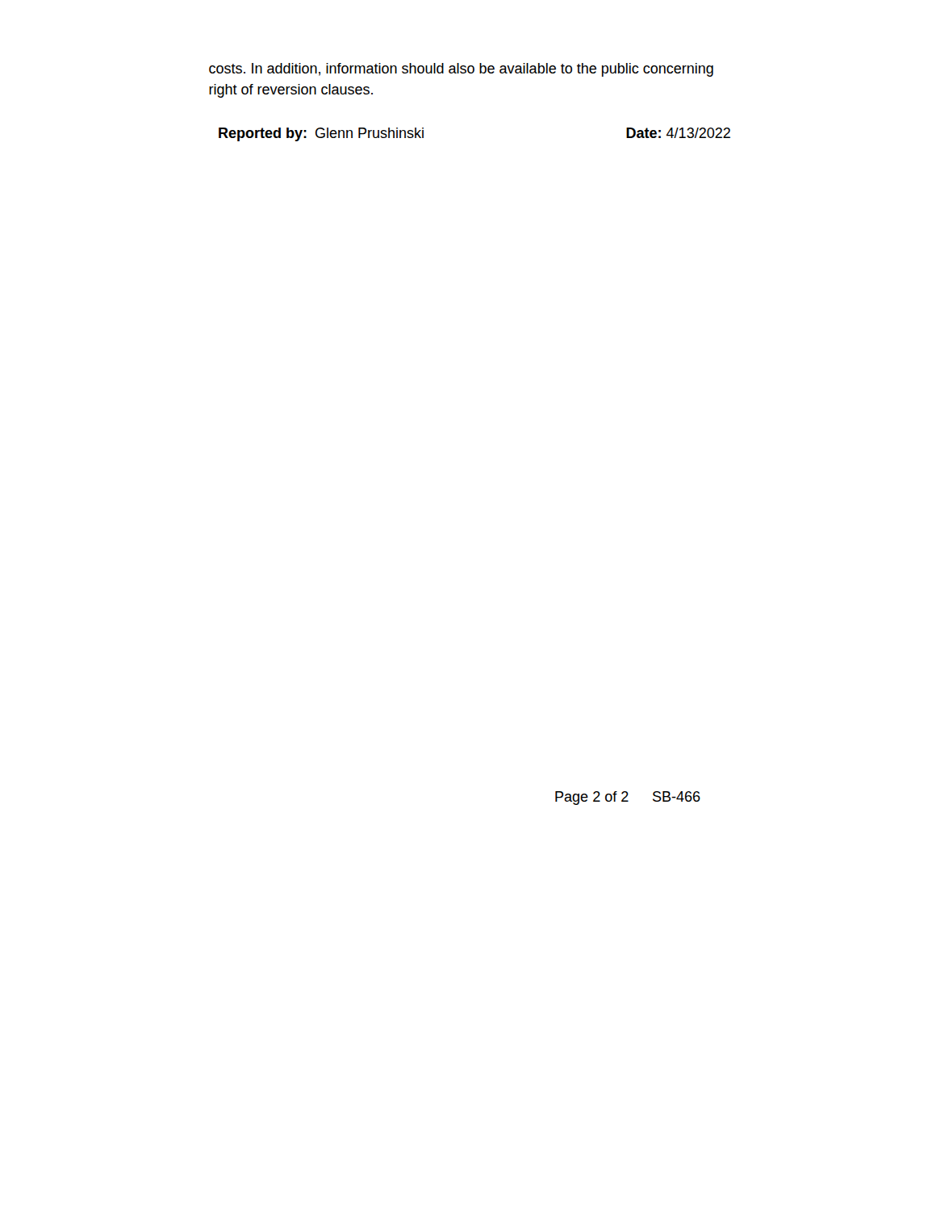costs. In addition, information should also be available to the public concerning right of reversion clauses.
Reported by: Glenn Prushinski Date: 4/13/2022
Page 2 of 2 SB-466